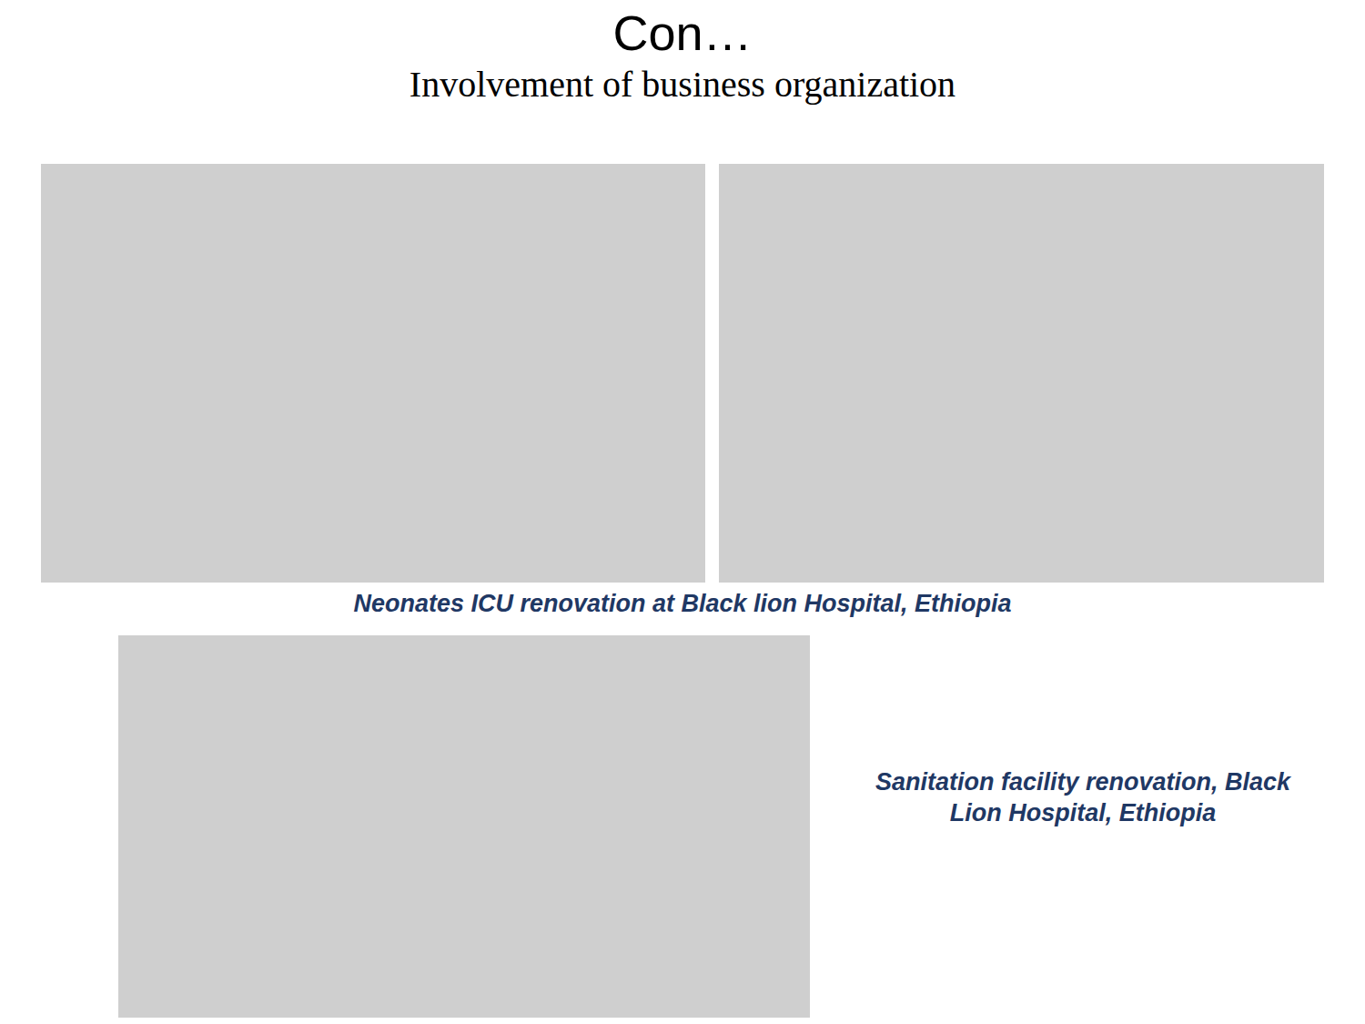Con…
Involvement of business organization
Neonates ICU renovation at Black lion Hospital, Ethiopia
Sanitation facility renovation, Black Lion Hospital, Ethiopia